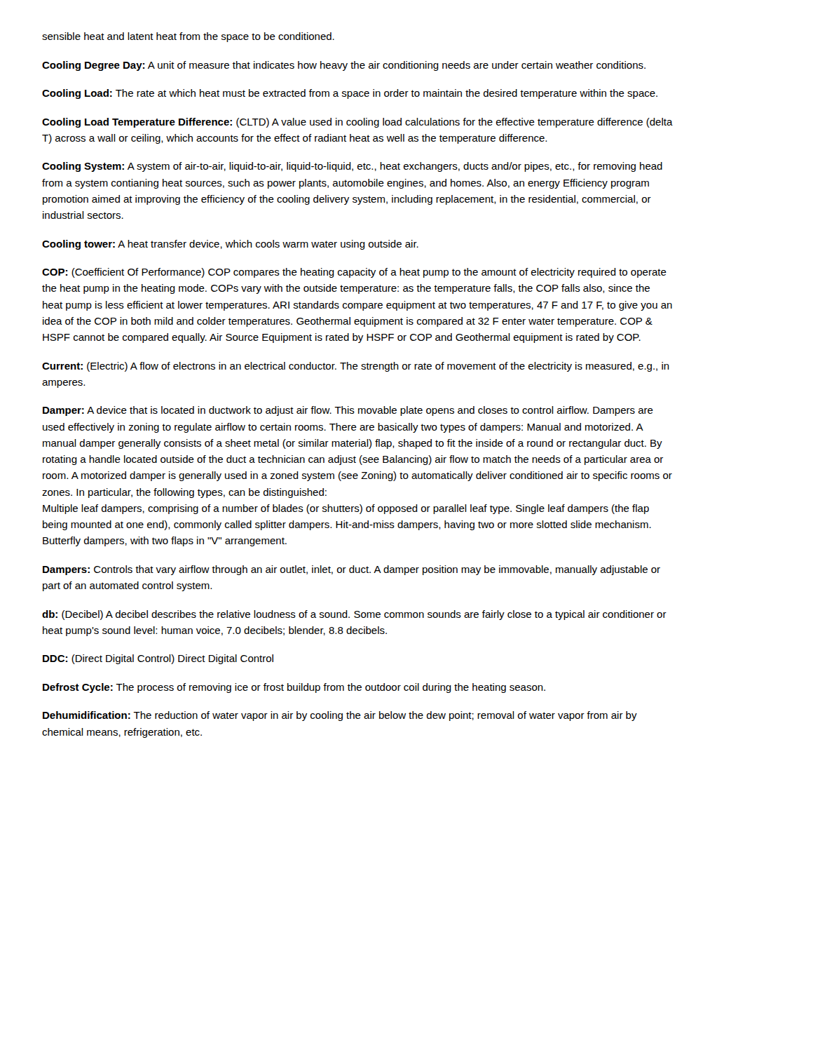sensible heat and latent heat from the space to be conditioned.
Cooling Degree Day: A unit of measure that indicates how heavy the air conditioning needs are under certain weather conditions.
Cooling Load: The rate at which heat must be extracted from a space in order to maintain the desired temperature within the space.
Cooling Load Temperature Difference: (CLTD) A value used in cooling load calculations for the effective temperature difference (delta T) across a wall or ceiling, which accounts for the effect of radiant heat as well as the temperature difference.
Cooling System: A system of air-to-air, liquid-to-air, liquid-to-liquid, etc., heat exchangers, ducts and/or pipes, etc., for removing head from a system contianing heat sources, such as power plants, automobile engines, and homes. Also, an energy Efficiency program promotion aimed at improving the efficiency of the cooling delivery system, including replacement, in the residential, commercial, or industrial sectors.
Cooling tower: A heat transfer device, which cools warm water using outside air.
COP: (Coefficient Of Performance) COP compares the heating capacity of a heat pump to the amount of electricity required to operate the heat pump in the heating mode. COPs vary with the outside temperature: as the temperature falls, the COP falls also, since the heat pump is less efficient at lower temperatures. ARI standards compare equipment at two temperatures, 47 F and 17 F, to give you an idea of the COP in both mild and colder temperatures. Geothermal equipment is compared at 32 F enter water temperature. COP & HSPF cannot be compared equally. Air Source Equipment is rated by HSPF or COP and Geothermal equipment is rated by COP.
Current: (Electric) A flow of electrons in an electrical conductor. The strength or rate of movement of the electricity is measured, e.g., in amperes.
Damper: A device that is located in ductwork to adjust air flow. This movable plate opens and closes to control airflow. Dampers are used effectively in zoning to regulate airflow to certain rooms. There are basically two types of dampers: Manual and motorized. A manual damper generally consists of a sheet metal (or similar material) flap, shaped to fit the inside of a round or rectangular duct. By rotating a handle located outside of the duct a technician can adjust (see Balancing) air flow to match the needs of a particular area or room. A motorized damper is generally used in a zoned system (see Zoning) to automatically deliver conditioned air to specific rooms or zones. In particular, the following types, can be distinguished:
Multiple leaf dampers, comprising of a number of blades (or shutters) of opposed or parallel leaf type. Single leaf dampers (the flap being mounted at one end), commonly called splitter dampers. Hit-and-miss dampers, having two or more slotted slide mechanism. Butterfly dampers, with two flaps in "V" arrangement.
Dampers: Controls that vary airflow through an air outlet, inlet, or duct. A damper position may be immovable, manually adjustable or part of an automated control system.
db: (Decibel) A decibel describes the relative loudness of a sound. Some common sounds are fairly close to a typical air conditioner or heat pump's sound level: human voice, 7.0 decibels; blender, 8.8 decibels.
DDC: (Direct Digital Control) Direct Digital Control
Defrost Cycle: The process of removing ice or frost buildup from the outdoor coil during the heating season.
Dehumidification: The reduction of water vapor in air by cooling the air below the dew point; removal of water vapor from air by chemical means, refrigeration, etc.